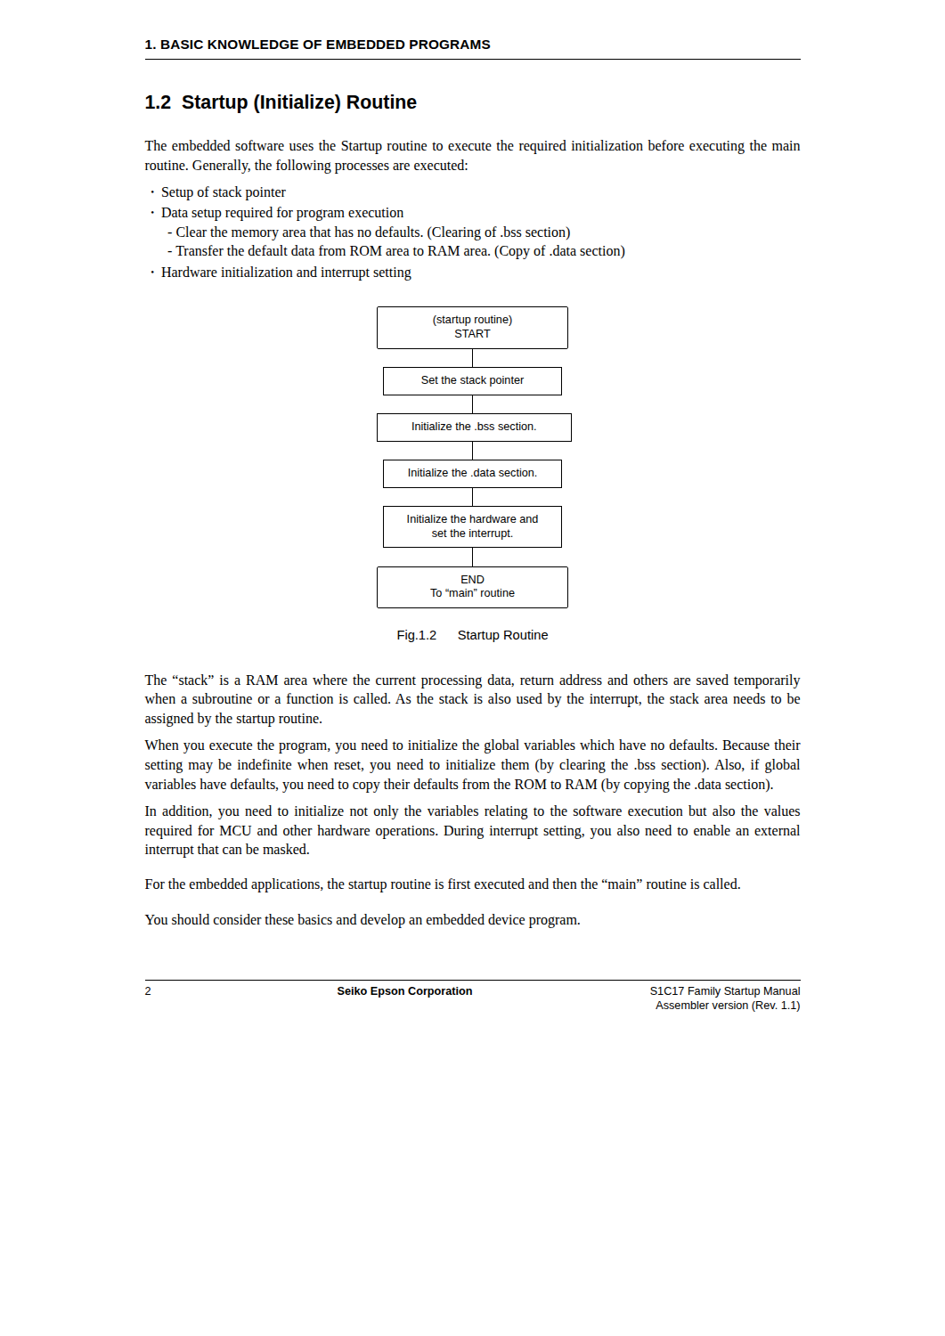1. BASIC KNOWLEDGE OF EMBEDDED PROGRAMS
1.2 Startup (Initialize) Routine
The embedded software uses the Startup routine to execute the required initialization before executing the main routine. Generally, the following processes are executed:
Setup of stack pointer
Data setup required for program execution
Clear the memory area that has no defaults. (Clearing of .bss section)
Transfer the default data from ROM area to RAM area. (Copy of .data section)
Hardware initialization and interrupt setting
(startup routine)
START
Set the stack pointer
Initialize the .bss section.
Initialize the .data section.
Initialize the hardware and
set the interrupt.
END
To “main” routine
Fig.1.2 Startup Routine
The “stack” is a RAM area where the current processing data, return address and others are saved temporarily when a subroutine or a function is called. As the stack is also used by the interrupt, the stack area needs to be assigned by the startup routine.
When you execute the program, you need to initialize the global variables which have no defaults. Because their setting may be indefinite when reset, you need to initialize them (by clearing the .bss section). Also, if global variables have defaults, you need to copy their defaults from the ROM to RAM (by copying the .data section).
In addition, you need to initialize not only the variables relating to the software execution but also the values required for MCU and other hardware operations. During interrupt setting, you also need to enable an external interrupt that can be masked.
For the embedded applications, the startup routine is first executed and then the “main” routine is called.
You should consider these basics and develop an embedded device program.
2
Seiko Epson Corporation
S1C17 Family Startup Manual
Assembler version (Rev. 1.1)